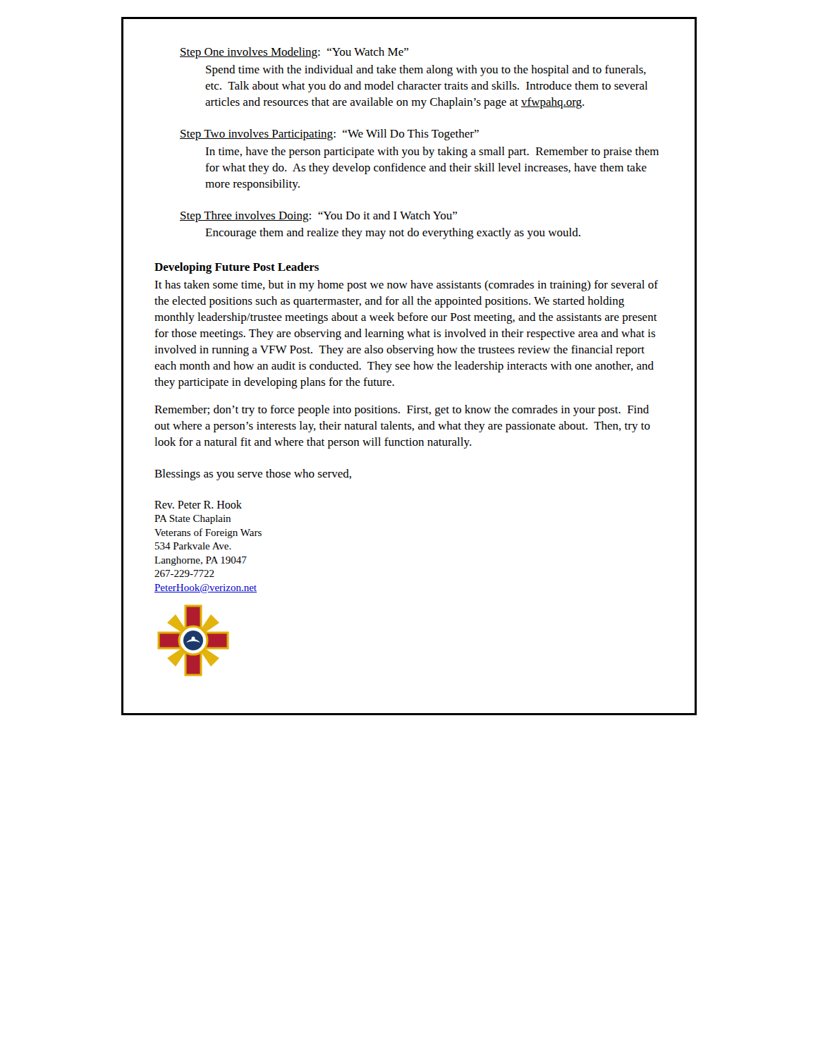Step One involves Modeling: “You Watch Me”
Spend time with the individual and take them along with you to the hospital and to funerals, etc. Talk about what you do and model character traits and skills. Introduce them to several articles and resources that are available on my Chaplain’s page at vfwpahq.org.
Step Two involves Participating: “We Will Do This Together”
In time, have the person participate with you by taking a small part. Remember to praise them for what they do. As they develop confidence and their skill level increases, have them take more responsibility.
Step Three involves Doing: “You Do it and I Watch You”
Encourage them and realize they may not do everything exactly as you would.
Developing Future Post Leaders
It has taken some time, but in my home post we now have assistants (comrades in training) for several of the elected positions such as quartermaster, and for all the appointed positions. We started holding monthly leadership/trustee meetings about a week before our Post meeting, and the assistants are present for those meetings. They are observing and learning what is involved in their respective area and what is involved in running a VFW Post. They are also observing how the trustees review the financial report each month and how an audit is conducted. They see how the leadership interacts with one another, and they participate in developing plans for the future.
Remember; don’t try to force people into positions. First, get to know the comrades in your post. Find out where a person’s interests lay, their natural talents, and what they are passionate about. Then, try to look for a natural fit and where that person will function naturally.
Blessings as you serve those who served,
Rev. Peter R. Hook
PA State Chaplain
Veterans of Foreign Wars
534 Parkvale Ave.
Langhorne, PA 19047
267-229-7722
PeterHook@verizon.net